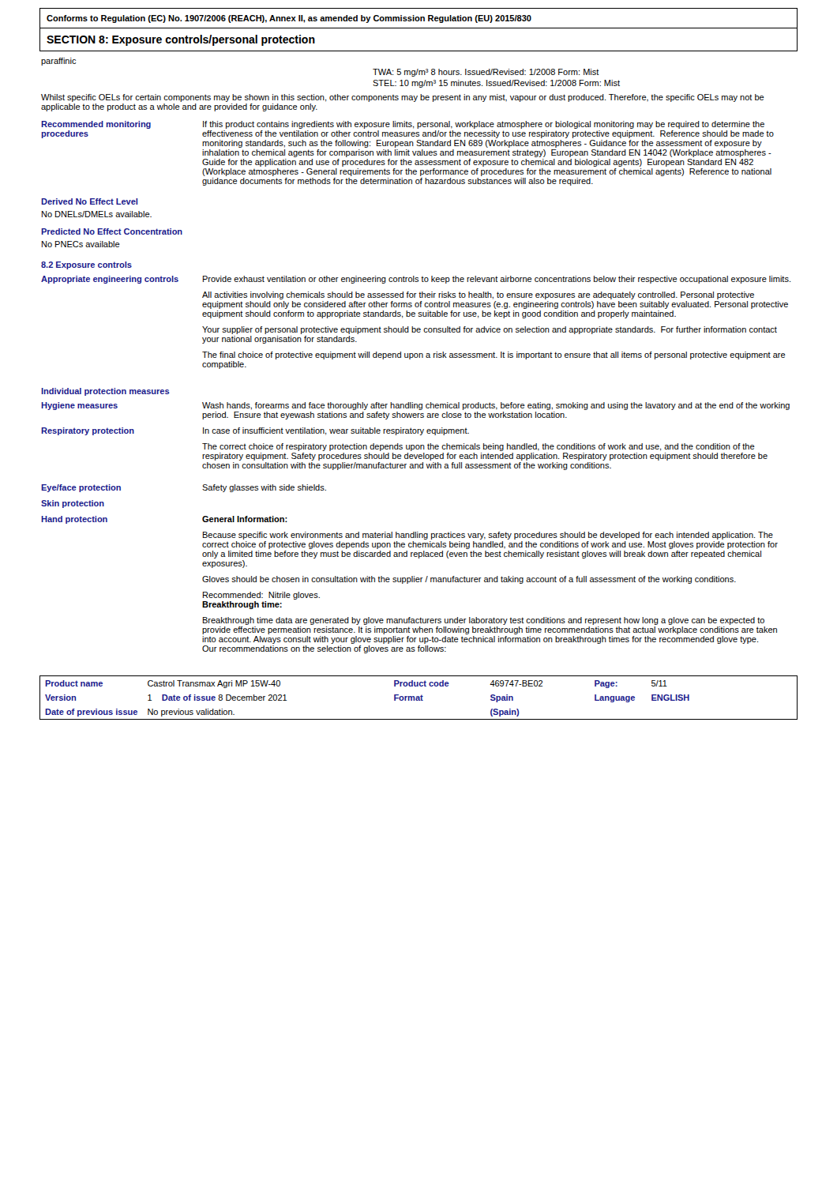Conforms to Regulation (EC) No. 1907/2006 (REACH), Annex II, as amended by Commission Regulation (EU) 2015/830
SECTION 8: Exposure controls/personal protection
paraffinic
TWA: 5 mg/m³ 8 hours. Issued/Revised: 1/2008 Form: Mist
STEL: 10 mg/m³ 15 minutes. Issued/Revised: 1/2008 Form: Mist
Whilst specific OELs for certain components may be shown in this section, other components may be present in any mist, vapour or dust produced. Therefore, the specific OELs may not be applicable to the product as a whole and are provided for guidance only.
| Recommended monitoring procedures | If this product contains ingredients with exposure limits, personal, workplace atmosphere or biological monitoring may be required to determine the effectiveness of the ventilation or other control measures and/or the necessity to use respiratory protective equipment. Reference should be made to monitoring standards, such as the following: European Standard EN 689 (Workplace atmospheres - Guidance for the assessment of exposure by inhalation to chemical agents for comparison with limit values and measurement strategy) European Standard EN 14042 (Workplace atmospheres - Guide for the application and use of procedures for the assessment of exposure to chemical and biological agents) European Standard EN 482 (Workplace atmospheres - General requirements for the performance of procedures for the measurement of chemical agents) Reference to national guidance documents for methods for the determination of hazardous substances will also be required. |
Derived No Effect Level
No DNELs/DMELs available.
Predicted No Effect Concentration
No PNECs available
8.2 Exposure controls
| Appropriate engineering controls | Provide exhaust ventilation or other engineering controls to keep the relevant airborne concentrations below their respective occupational exposure limits. All activities involving chemicals should be assessed for their risks to health, to ensure exposures are adequately controlled. Personal protective equipment should only be considered after other forms of control measures (e.g. engineering controls) have been suitably evaluated. Personal protective equipment should conform to appropriate standards, be suitable for use, be kept in good condition and properly maintained. Your supplier of personal protective equipment should be consulted for advice on selection and appropriate standards. For further information contact your national organisation for standards. The final choice of protective equipment will depend upon a risk assessment. It is important to ensure that all items of personal protective equipment are compatible. |
Individual protection measures
| Hygiene measures | Wash hands, forearms and face thoroughly after handling chemical products, before eating, smoking and using the lavatory and at the end of the working period. Ensure that eyewash stations and safety showers are close to the workstation location. |
| Respiratory protection | In case of insufficient ventilation, wear suitable respiratory equipment. The correct choice of respiratory protection depends upon the chemicals being handled, the conditions of work and use, and the condition of the respiratory equipment. Safety procedures should be developed for each intended application. Respiratory protection equipment should therefore be chosen in consultation with the supplier/manufacturer and with a full assessment of the working conditions. |
| Eye/face protection | Safety glasses with side shields. |
| Skin protection | |
| Hand protection | General Information: Because specific work environments and material handling practices vary, safety procedures should be developed for each intended application. The correct choice of protective gloves depends upon the chemicals being handled, and the conditions of work and use. Most gloves provide protection for only a limited time before they must be discarded and replaced (even the best chemically resistant gloves will break down after repeated chemical exposures). Gloves should be chosen in consultation with the supplier / manufacturer and taking account of a full assessment of the working conditions. Recommended: Nitrile gloves. Breakthrough time: Breakthrough time data are generated by glove manufacturers under laboratory test conditions and represent how long a glove can be expected to provide effective permeation resistance. It is important when following breakthrough time recommendations that actual workplace conditions are taken into account. Always consult with your glove supplier for up-to-date technical information on breakthrough times for the recommended glove type. Our recommendations on the selection of gloves are as follows: |
| Product name | Castrol Transmax Agri MP 15W-40 | Product code | 469747-BE02 | Page: | 5/11 |
| Version | 1 Date of issue 8 December 2021 | Format | Spain | Language | ENGLISH |
| Date of previous issue | No previous validation. | | (Spain) | | |